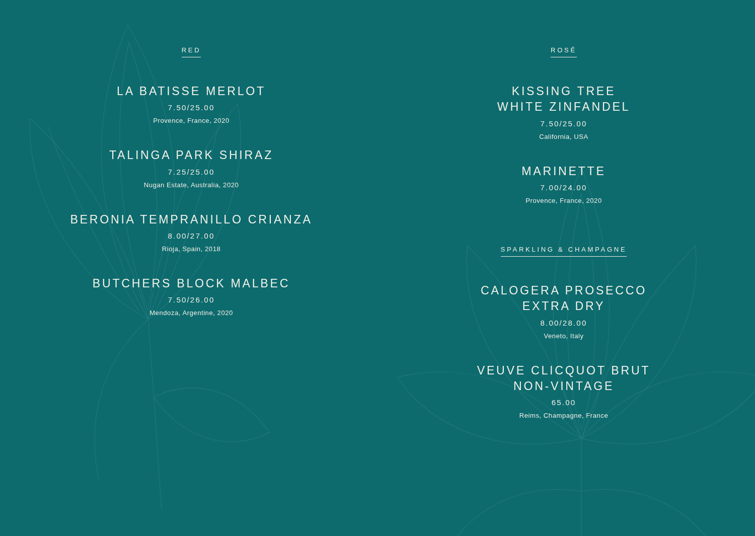Red
La Batisse Merlot
7.50/25.00
Provence, France, 2020
Talinga Park Shiraz
7.25/25.00
Nugan Estate, Australia, 2020
Beronia Tempranillo Crianza
8.00/27.00
Rioja, Spain, 2018
Butchers Block Malbec
7.50/26.00
Mendoza, Argentine, 2020
Rosé
Kissing Tree
White Zinfandel
7.50/25.00
California, USA
Marinette
7.00/24.00
Provence, France, 2020
Sparkling & Champagne
Calogera Prosecco
Extra Dry
8.00/28.00
Veneto, Italy
Veuve Clicquot Brut
Non-Vintage
65.00
Reims, Champagne, France